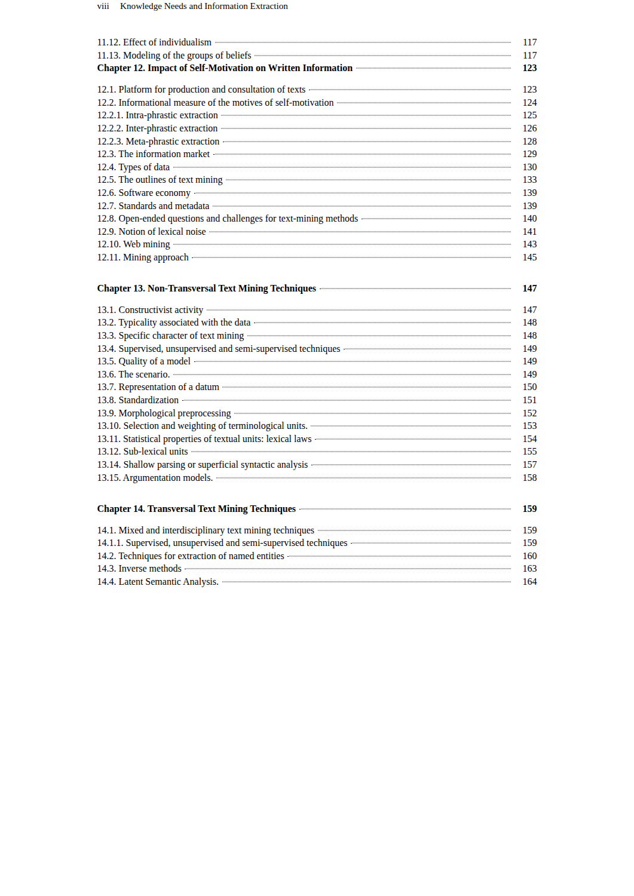viii Knowledge Needs and Information Extraction
11.12. Effect of individualism 117
11.13. Modeling of the groups of beliefs 117
Chapter 12. Impact of Self-Motivation on Written Information 123
12.1. Platform for production and consultation of texts 123
12.2. Informational measure of the motives of self-motivation 124
12.2.1. Intra-phrastic extraction 125
12.2.2. Inter-phrastic extraction 126
12.2.3. Meta-phrastic extraction 128
12.3. The information market 129
12.4. Types of data 130
12.5. The outlines of text mining 133
12.6. Software economy 139
12.7. Standards and metadata 139
12.8. Open-ended questions and challenges for text-mining methods 140
12.9. Notion of lexical noise 141
12.10. Web mining 143
12.11. Mining approach 145
Chapter 13. Non-Transversal Text Mining Techniques 147
13.1. Constructivist activity 147
13.2. Typicality associated with the data 148
13.3. Specific character of text mining 148
13.4. Supervised, unsupervised and semi-supervised techniques 149
13.5. Quality of a model 149
13.6. The scenario. 149
13.7. Representation of a datum 150
13.8. Standardization 151
13.9. Morphological preprocessing 152
13.10. Selection and weighting of terminological units. 153
13.11. Statistical properties of textual units: lexical laws 154
13.12. Sub-lexical units 155
13.14. Shallow parsing or superficial syntactic analysis 157
13.15. Argumentation models. 158
Chapter 14. Transversal Text Mining Techniques 159
14.1. Mixed and interdisciplinary text mining techniques 159
14.1.1. Supervised, unsupervised and semi-supervised techniques 159
14.2. Techniques for extraction of named entities 160
14.3. Inverse methods 163
14.4. Latent Semantic Analysis. 164